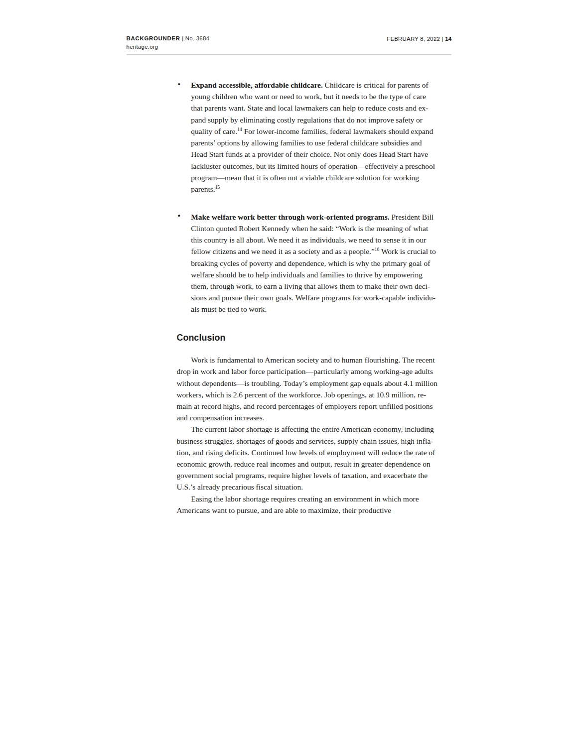BACKGROUNDER | No. 3684 heritage.org
FEBRUARY 8, 2022 | 14
Expand accessible, affordable childcare. Childcare is critical for parents of young children who want or need to work, but it needs to be the type of care that parents want. State and local lawmakers can help to reduce costs and expand supply by eliminating costly regulations that do not improve safety or quality of care.14 For lower-income families, federal lawmakers should expand parents’ options by allowing families to use federal childcare subsidies and Head Start funds at a provider of their choice. Not only does Head Start have lackluster outcomes, but its limited hours of operation—effectively a preschool program—mean that it is often not a viable childcare solution for working parents.15
Make welfare work better through work-oriented programs. President Bill Clinton quoted Robert Kennedy when he said: “Work is the meaning of what this country is all about. We need it as individuals, we need to sense it in our fellow citizens and we need it as a society and as a people.”16 Work is crucial to breaking cycles of poverty and dependence, which is why the primary goal of welfare should be to help individuals and families to thrive by empowering them, through work, to earn a living that allows them to make their own decisions and pursue their own goals. Welfare programs for work-capable individuals must be tied to work.
Conclusion
Work is fundamental to American society and to human flourishing. The recent drop in work and labor force participation—particularly among working-age adults without dependents—is troubling. Today’s employment gap equals about 4.1 million workers, which is 2.6 percent of the workforce. Job openings, at 10.9 million, remain at record highs, and record percentages of employers report unfilled positions and compensation increases.
The current labor shortage is affecting the entire American economy, including business struggles, shortages of goods and services, supply chain issues, high inflation, and rising deficits. Continued low levels of employment will reduce the rate of economic growth, reduce real incomes and output, result in greater dependence on government social programs, require higher levels of taxation, and exacerbate the U.S.’s already precarious fiscal situation.
Easing the labor shortage requires creating an environment in which more Americans want to pursue, and are able to maximize, their productive